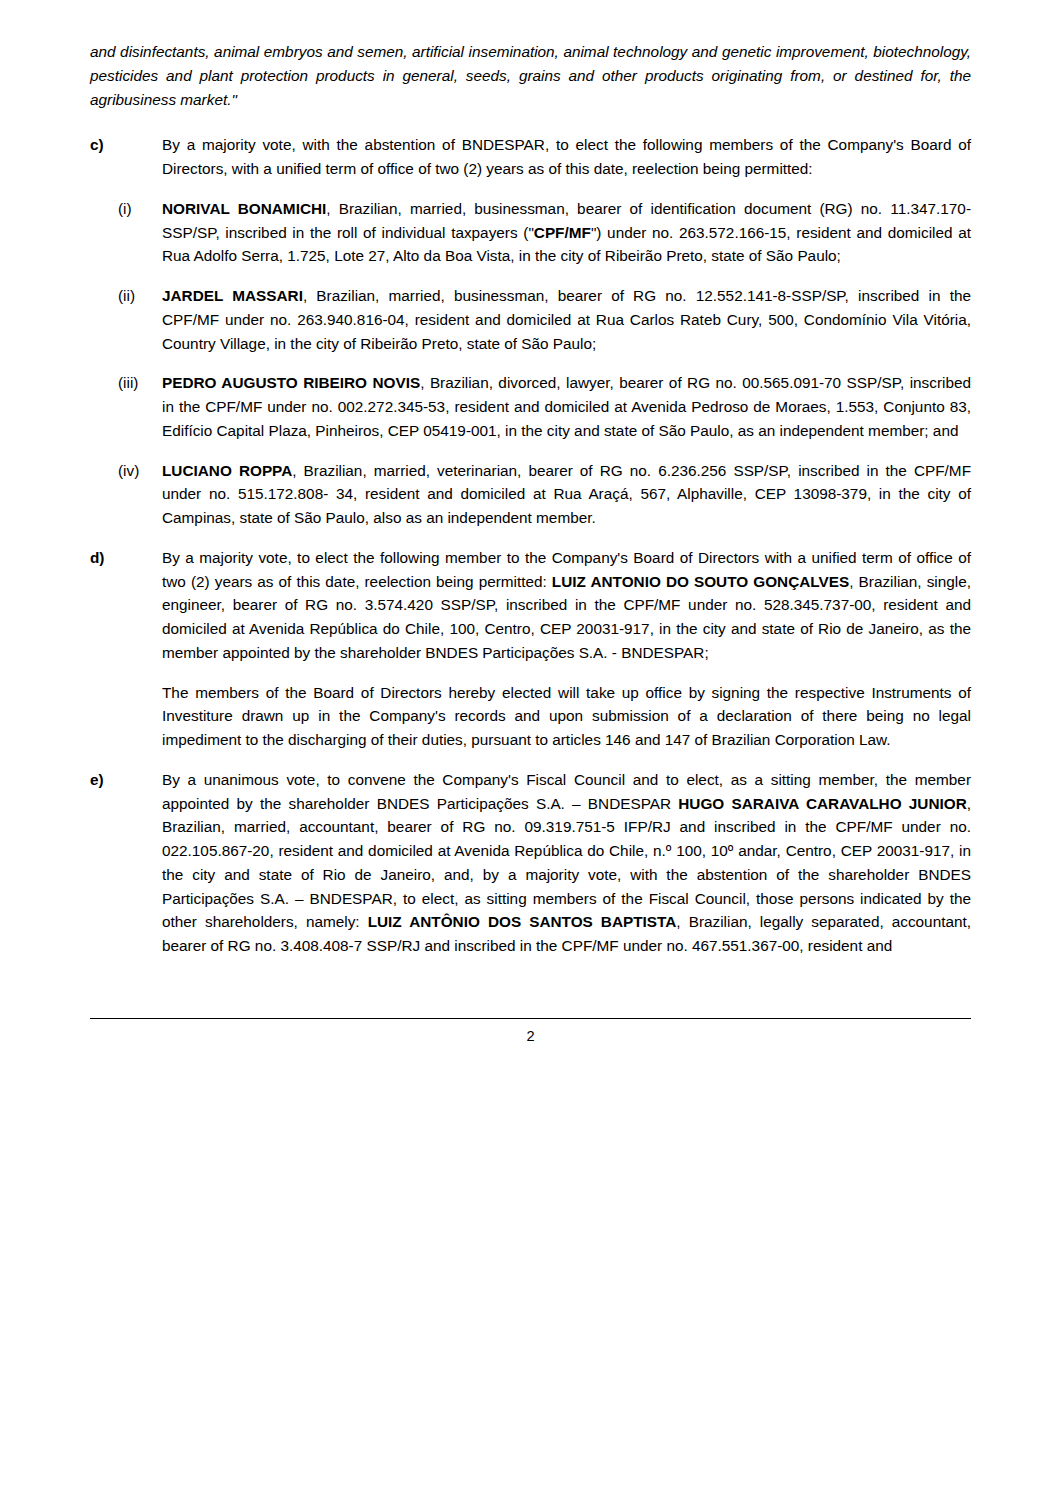and disinfectants, animal embryos and semen, artificial insemination, animal technology and genetic improvement, biotechnology, pesticides and plant protection products in general, seeds, grains and other products originating from, or destined for, the agribusiness market."
c)
By a majority vote, with the abstention of BNDESPAR, to elect the following members of the Company's Board of Directors, with a unified term of office of two (2) years as of this date, reelection being permitted:
(i)
NORIVAL BONAMICHI, Brazilian, married, businessman, bearer of identification document (RG) no. 11.347.170-SSP/SP, inscribed in the roll of individual taxpayers ("CPF/MF") under no. 263.572.166-15, resident and domiciled at Rua Adolfo Serra, 1.725, Lote 27, Alto da Boa Vista, in the city of Ribeirão Preto, state of São Paulo;
(ii)
JARDEL MASSARI, Brazilian, married, businessman, bearer of RG no. 12.552.141-8-SSP/SP, inscribed in the CPF/MF under no. 263.940.816-04, resident and domiciled at Rua Carlos Rateb Cury, 500, Condomínio Vila Vitória, Country Village, in the city of Ribeirão Preto, state of São Paulo;
(iii)
PEDRO AUGUSTO RIBEIRO NOVIS, Brazilian, divorced, lawyer, bearer of RG no. 00.565.091-70 SSP/SP, inscribed in the CPF/MF under no. 002.272.345-53, resident and domiciled at Avenida Pedroso de Moraes, 1.553, Conjunto 83, Edifício Capital Plaza, Pinheiros, CEP 05419-001, in the city and state of São Paulo, as an independent member; and
(iv)
LUCIANO ROPPA, Brazilian, married, veterinarian, bearer of RG no. 6.236.256 SSP/SP, inscribed in the CPF/MF under no. 515.172.808- 34, resident and domiciled at Rua Araçá, 567, Alphaville, CEP 13098-379, in the city of Campinas, state of São Paulo, also as an independent member.
d)
By a majority vote, to elect the following member to the Company's Board of Directors with a unified term of office of two (2) years as of this date, reelection being permitted: LUIZ ANTONIO DO SOUTO GONÇALVES, Brazilian, single, engineer, bearer of RG no. 3.574.420 SSP/SP, inscribed in the CPF/MF under no. 528.345.737-00, resident and domiciled at Avenida República do Chile, 100, Centro, CEP 20031-917, in the city and state of Rio de Janeiro, as the member appointed by the shareholder BNDES Participações S.A. - BNDESPAR;
The members of the Board of Directors hereby elected will take up office by signing the respective Instruments of Investiture drawn up in the Company's records and upon submission of a declaration of there being no legal impediment to the discharging of their duties, pursuant to articles 146 and 147 of Brazilian Corporation Law.
e)
By a unanimous vote, to convene the Company's Fiscal Council and to elect, as a sitting member, the member appointed by the shareholder BNDES Participações S.A. – BNDESPAR HUGO SARAIVA CARAVALHO JUNIOR, Brazilian, married, accountant, bearer of RG no. 09.319.751-5 IFP/RJ and inscribed in the CPF/MF under no. 022.105.867-20, resident and domiciled at Avenida República do Chile, n.º 100, 10º andar, Centro, CEP 20031-917, in the city and state of Rio de Janeiro, and, by a majority vote, with the abstention of the shareholder BNDES Participações S.A. – BNDESPAR, to elect, as sitting members of the Fiscal Council, those persons indicated by the other shareholders, namely: LUIZ ANTÔNIO DOS SANTOS BAPTISTA, Brazilian, legally separated, accountant, bearer of RG no. 3.408.408-7 SSP/RJ and inscribed in the CPF/MF under no. 467.551.367-00, resident and
2